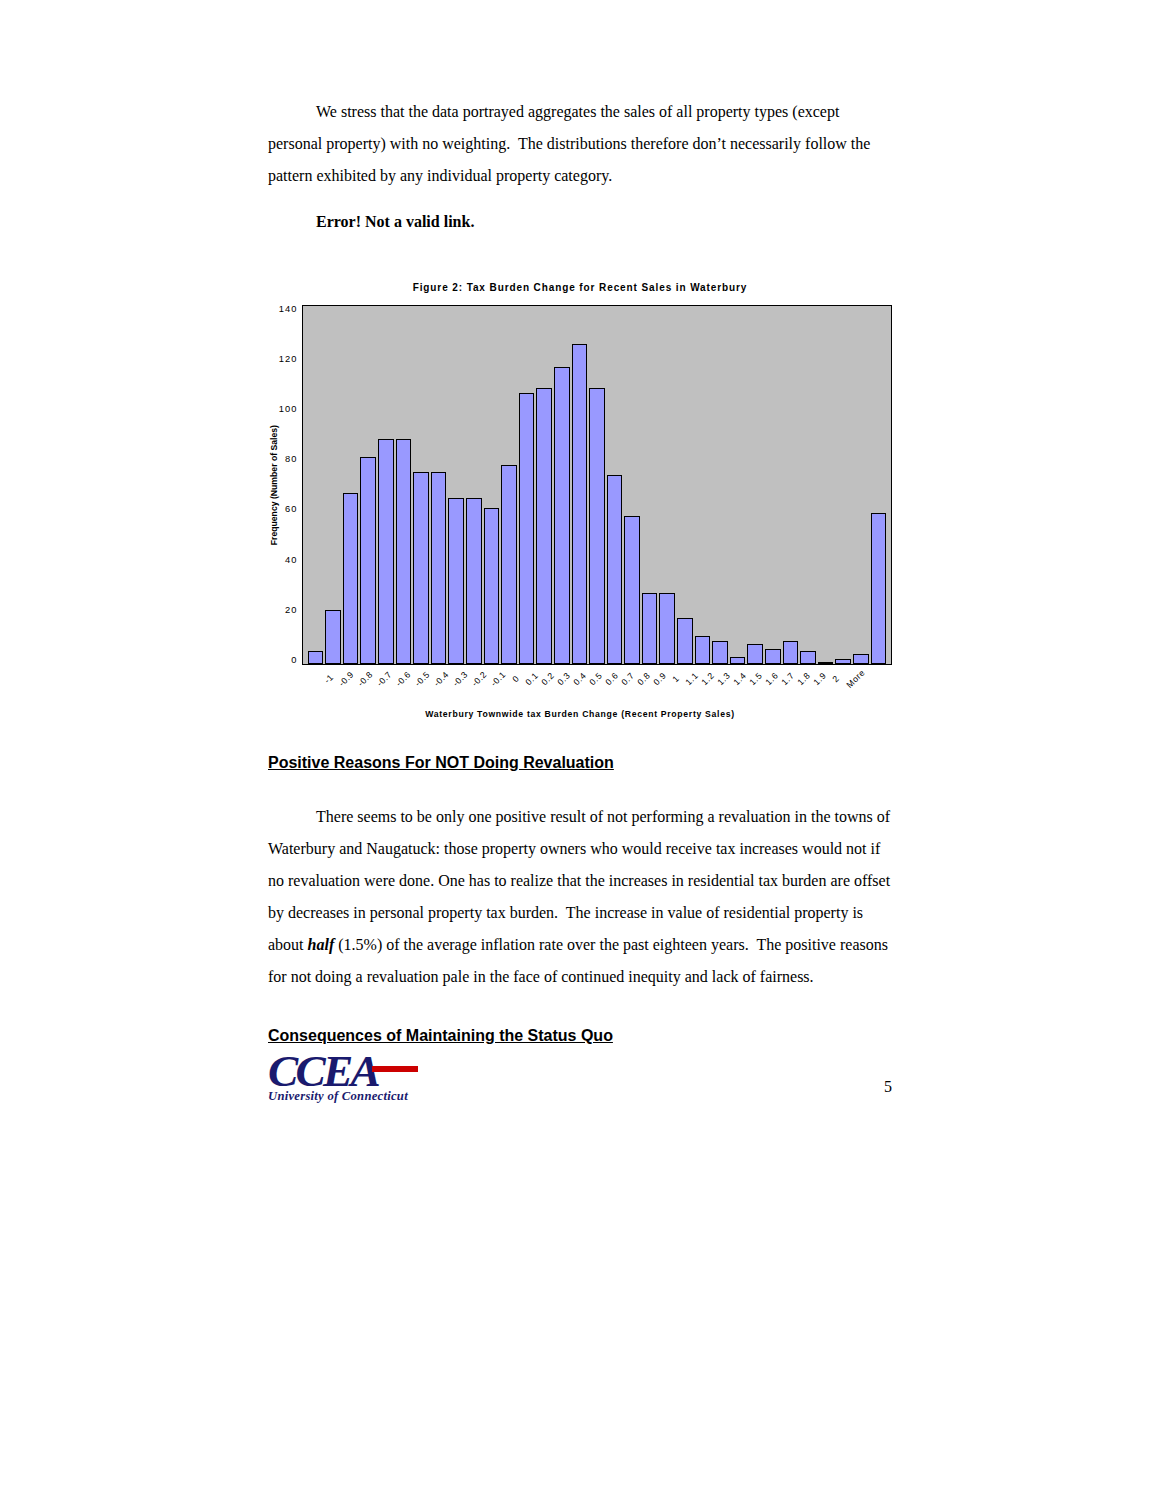We stress that the data portrayed aggregates the sales of all property types (except personal property) with no weighting. The distributions therefore don’t necessarily follow the pattern exhibited by any individual property category.
Error! Not a valid link.
Figure 2: Tax Burden Change for Recent Sales in Waterbury
Frequency (Number of Sales)
140
120
100
80
60
40
20
0
-1 -0.9 -0.8 -0.7 -0.6 -0.5 -0.4 -0.3 -0.2 -0.1 0 0.1 0.2 0.3 0.4 0.5 0.6 0.7 0.8 0.9 1 1.1 1.2 1.3 1.4 1.5 1.6 1.7 1.8 1.9 2 More
Waterbury Townwide tax Burden Change (Recent Property Sales)
Positive Reasons For NOT Doing Revaluation
There seems to be only one positive result of not performing a revaluation in the towns of Waterbury and Naugatuck: those property owners who would receive tax increases would not if no revaluation were done. One has to realize that the increases in residential tax burden are offset by decreases in personal property tax burden. The increase in value of residential property is about half (1.5%) of the average inflation rate over the past eighteen years. The positive reasons for not doing a revaluation pale in the face of continued inequity and lack of fairness.
Consequences of Maintaining the Status Quo
CCEA University of Connecticut
5